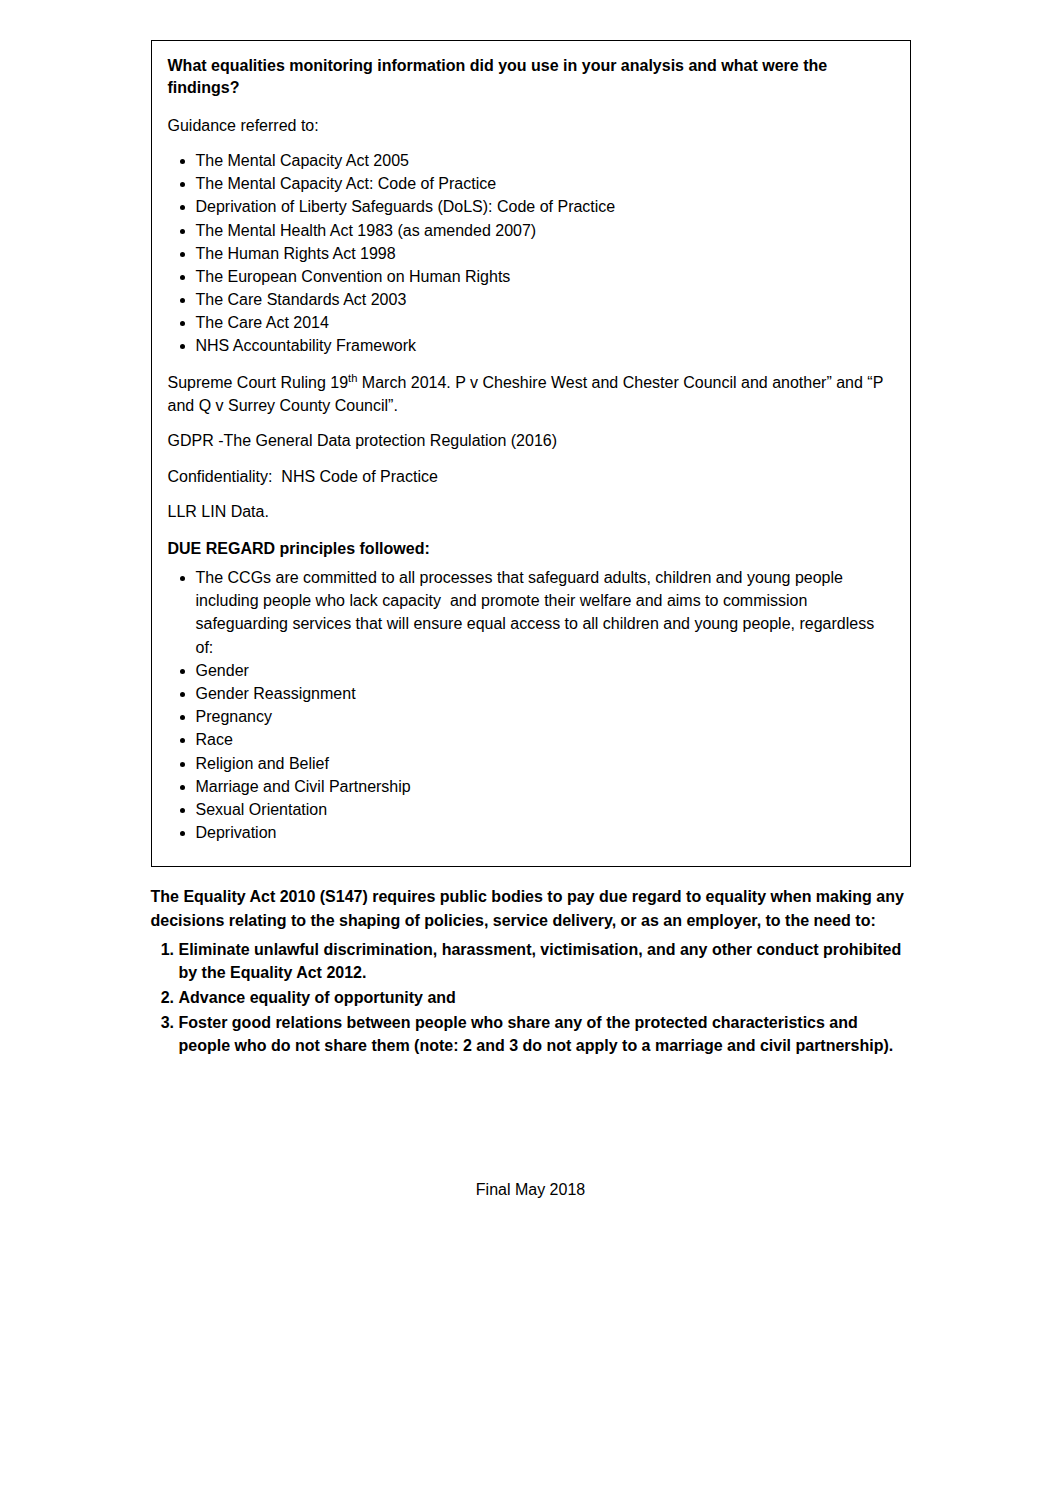What equalities monitoring information did you use in your analysis and what were the findings?
Guidance referred to:
The Mental Capacity Act 2005
The Mental Capacity Act: Code of Practice
Deprivation of Liberty Safeguards (DoLS): Code of Practice
The Mental Health Act 1983 (as amended 2007)
The Human Rights Act 1998
The European Convention on Human Rights
The Care Standards Act 2003
The Care Act 2014
NHS Accountability Framework
Supreme Court Ruling 19th March 2014. P v Cheshire West and Chester Council and another” and “P and Q v Surrey County Council”.
GDPR -The General Data protection Regulation (2016)
Confidentiality: NHS Code of Practice
LLR LIN Data.
DUE REGARD principles followed:
The CCGs are committed to all processes that safeguard adults, children and young people including people who lack capacity and promote their welfare and aims to commission safeguarding services that will ensure equal access to all children and young people, regardless of:
Gender
Gender Reassignment
Pregnancy
Race
Religion and Belief
Marriage and Civil Partnership
Sexual Orientation
Deprivation
The Equality Act 2010 (S147) requires public bodies to pay due regard to equality when making any decisions relating to the shaping of policies, service delivery, or as an employer, to the need to:
Eliminate unlawful discrimination, harassment, victimisation, and any other conduct prohibited by the Equality Act 2012.
Advance equality of opportunity and
Foster good relations between people who share any of the protected characteristics and people who do not share them (note: 2 and 3 do not apply to a marriage and civil partnership).
Final May 2018